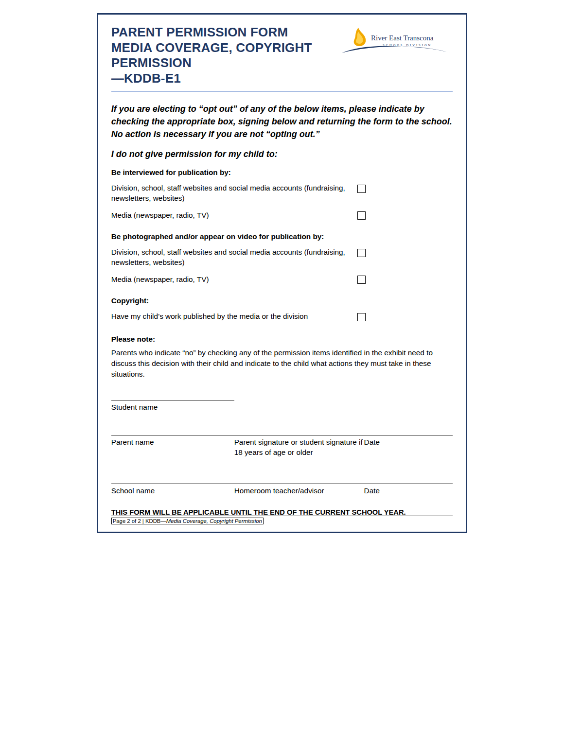PARENT PERMISSION FORM
MEDIA COVERAGE, COPYRIGHT PERMISSION
—KDDB-E1
River East Transcona School Division River East Transcona SCHOOL DIVISION
If you are electing to “opt out” of any of the below items, please indicate by checking the appropriate box, signing below and returning the form to the school. No action is necessary if you are not “opting out.”
I do not give permission for my child to:
Be interviewed for publication by:
| Division, school, staff websites and social media accounts (fundraising, newsletters, websites) | |
| Media (newspaper, radio, TV) | |
Be photographed and/or appear on video for publication by:
| Division, school, staff websites and social media accounts (fundraising, newsletters, websites) | |
| Media (newspaper, radio, TV) | |
Copyright:
| Have my child’s work published by the media or the division | |
Please note:
Parents who indicate “no” by checking any of the permission items identified in the exhibit need to discuss this decision with their child and indicate to the child what actions they must take in these situations.
| Student name | | |
| Parent name | Parent signature or student signature if 18 years of age or older | Date |
| School name | Homeroom teacher/advisor | Date |
THIS FORM WILL BE APPLICABLE UNTIL THE END OF THE CURRENT SCHOOL YEAR.
Page 2 of 2 | KDDB—Media Coverage, Copyright Permission